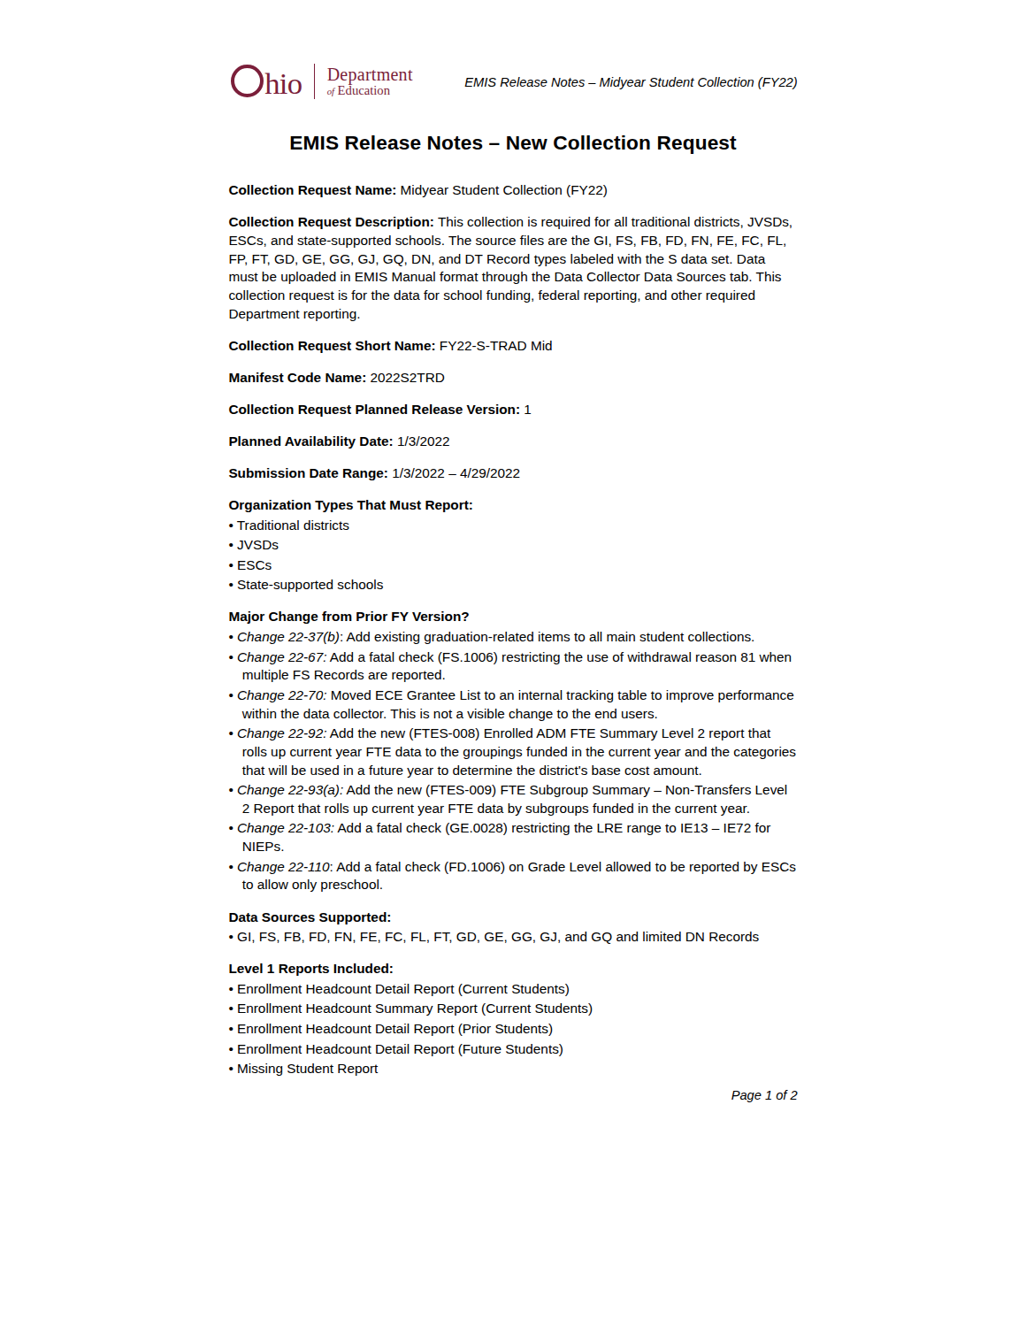hio
Department of Education
EMIS Release Notes – Midyear Student Collection (FY22)
EMIS Release Notes – New Collection Request
Collection Request Name: Midyear Student Collection (FY22)
Collection Request Description: This collection is required for all traditional districts, JVSDs, ESCs, and state-supported schools. The source files are the GI, FS, FB, FD, FN, FE, FC, FL, FP, FT, GD, GE, GG, GJ, GQ, DN, and DT Record types labeled with the S data set. Data must be uploaded in EMIS Manual format through the Data Collector Data Sources tab. This collection request is for the data for school funding, federal reporting, and other required Department reporting.
Collection Request Short Name: FY22-S-TRAD Mid
Manifest Code Name: 2022S2TRD
Collection Request Planned Release Version: 1
Planned Availability Date: 1/3/2022
Submission Date Range: 1/3/2022 – 4/29/2022
Organization Types That Must Report:
Traditional districts
JVSDs
ESCs
State-supported schools
Major Change from Prior FY Version?
Change 22-37(b): Add existing graduation-related items to all main student collections.
Change 22-67: Add a fatal check (FS.1006) restricting the use of withdrawal reason 81 when multiple FS Records are reported.
Change 22-70: Moved ECE Grantee List to an internal tracking table to improve performance within the data collector. This is not a visible change to the end users.
Change 22-92: Add the new (FTES-008) Enrolled ADM FTE Summary Level 2 report that rolls up current year FTE data to the groupings funded in the current year and the categories that will be used in a future year to determine the district's base cost amount.
Change 22-93(a): Add the new (FTES-009) FTE Subgroup Summary – Non-Transfers Level 2 Report that rolls up current year FTE data by subgroups funded in the current year.
Change 22-103: Add a fatal check (GE.0028) restricting the LRE range to IE13 – IE72 for NIEPs.
Change 22-110: Add a fatal check (FD.1006) on Grade Level allowed to be reported by ESCs to allow only preschool.
Data Sources Supported:
GI, FS, FB, FD, FN, FE, FC, FL, FT, GD, GE, GG, GJ, and GQ and limited DN Records
Level 1 Reports Included:
Enrollment Headcount Detail Report (Current Students)
Enrollment Headcount Summary Report (Current Students)
Enrollment Headcount Detail Report (Prior Students)
Enrollment Headcount Detail Report (Future Students)
Missing Student Report
Page 1 of 2